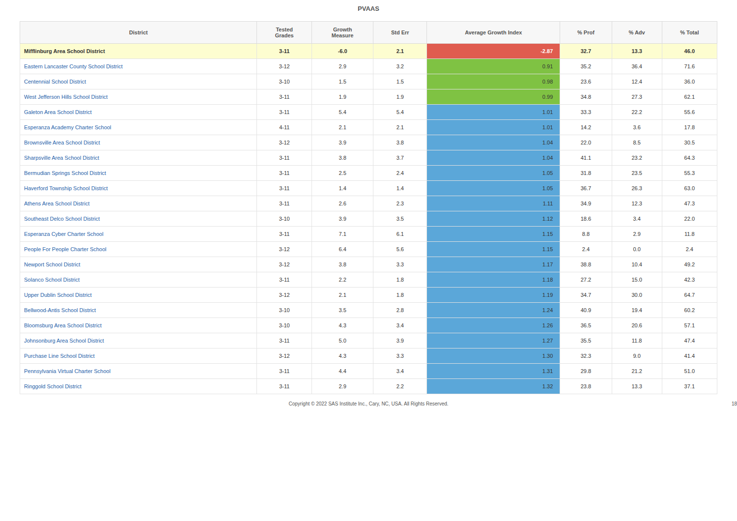PVAAS
| District | Tested Grades | Growth Measure | Std Err | Average Growth Index | % Prof | % Adv | % Total |
| --- | --- | --- | --- | --- | --- | --- | --- |
| Mifflinburg Area School District | 3-11 | -6.0 | 2.1 | -2.87 | 32.7 | 13.3 | 46.0 |
| Eastern Lancaster County School District | 3-12 | 2.9 | 3.2 | 0.91 | 35.2 | 36.4 | 71.6 |
| Centennial School District | 3-10 | 1.5 | 1.5 | 0.98 | 23.6 | 12.4 | 36.0 |
| West Jefferson Hills School District | 3-11 | 1.9 | 1.9 | 0.99 | 34.8 | 27.3 | 62.1 |
| Galeton Area School District | 3-11 | 5.4 | 5.4 | 1.01 | 33.3 | 22.2 | 55.6 |
| Esperanza Academy Charter School | 4-11 | 2.1 | 2.1 | 1.01 | 14.2 | 3.6 | 17.8 |
| Brownsville Area School District | 3-12 | 3.9 | 3.8 | 1.04 | 22.0 | 8.5 | 30.5 |
| Sharpsville Area School District | 3-11 | 3.8 | 3.7 | 1.04 | 41.1 | 23.2 | 64.3 |
| Bermudian Springs School District | 3-11 | 2.5 | 2.4 | 1.05 | 31.8 | 23.5 | 55.3 |
| Haverford Township School District | 3-11 | 1.4 | 1.4 | 1.05 | 36.7 | 26.3 | 63.0 |
| Athens Area School District | 3-11 | 2.6 | 2.3 | 1.11 | 34.9 | 12.3 | 47.3 |
| Southeast Delco School District | 3-10 | 3.9 | 3.5 | 1.12 | 18.6 | 3.4 | 22.0 |
| Esperanza Cyber Charter School | 3-11 | 7.1 | 6.1 | 1.15 | 8.8 | 2.9 | 11.8 |
| People For People Charter School | 3-12 | 6.4 | 5.6 | 1.15 | 2.4 | 0.0 | 2.4 |
| Newport School District | 3-12 | 3.8 | 3.3 | 1.17 | 38.8 | 10.4 | 49.2 |
| Solanco School District | 3-11 | 2.2 | 1.8 | 1.18 | 27.2 | 15.0 | 42.3 |
| Upper Dublin School District | 3-12 | 2.1 | 1.8 | 1.19 | 34.7 | 30.0 | 64.7 |
| Bellwood-Antis School District | 3-10 | 3.5 | 2.8 | 1.24 | 40.9 | 19.4 | 60.2 |
| Bloomsburg Area School District | 3-10 | 4.3 | 3.4 | 1.26 | 36.5 | 20.6 | 57.1 |
| Johnsonburg Area School District | 3-11 | 5.0 | 3.9 | 1.27 | 35.5 | 11.8 | 47.4 |
| Purchase Line School District | 3-12 | 4.3 | 3.3 | 1.30 | 32.3 | 9.0 | 41.4 |
| Pennsylvania Virtual Charter School | 3-11 | 4.4 | 3.4 | 1.31 | 29.8 | 21.2 | 51.0 |
| Ringgold School District | 3-11 | 2.9 | 2.2 | 1.32 | 23.8 | 13.3 | 37.1 |
Copyright © 2022 SAS Institute Inc., Cary, NC, USA. All Rights Reserved. 18